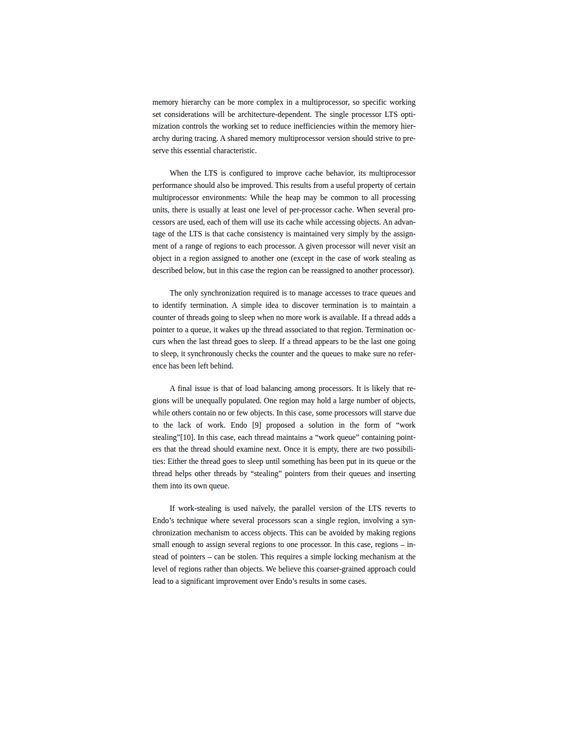memory hierarchy can be more complex in a multiprocessor, so specific working set considerations will be architecture-dependent. The single processor LTS optimization controls the working set to reduce inefficiencies within the memory hierarchy during tracing. A shared memory multiprocessor version should strive to preserve this essential characteristic.
When the LTS is configured to improve cache behavior, its multiprocessor performance should also be improved. This results from a useful property of certain multiprocessor environments: While the heap may be common to all processing units, there is usually at least one level of per-processor cache. When several processors are used, each of them will use its cache while accessing objects. An advantage of the LTS is that cache consistency is maintained very simply by the assignment of a range of regions to each processor. A given processor will never visit an object in a region assigned to another one (except in the case of work stealing as described below, but in this case the region can be reassigned to another processor).
The only synchronization required is to manage accesses to trace queues and to identify termination. A simple idea to discover termination is to maintain a counter of threads going to sleep when no more work is available. If a thread adds a pointer to a queue, it wakes up the thread associated to that region. Termination occurs when the last thread goes to sleep. If a thread appears to be the last one going to sleep, it synchronously checks the counter and the queues to make sure no reference has been left behind.
A final issue is that of load balancing among processors. It is likely that regions will be unequally populated. One region may hold a large number of objects, while others contain no or few objects. In this case, some processors will starve due to the lack of work. Endo [9] proposed a solution in the form of “work stealing”[10]. In this case, each thread maintains a “work queue” containing pointers that the thread should examine next. Once it is empty, there are two possibilities: Either the thread goes to sleep until something has been put in its queue or the thread helps other threads by “stealing” pointers from their queues and inserting them into its own queue.
If work-stealing is used naïvely, the parallel version of the LTS reverts to Endo’s technique where several processors scan a single region, involving a synchronization mechanism to access objects. This can be avoided by making regions small enough to assign several regions to one processor. In this case, regions – instead of pointers – can be stolen. This requires a simple locking mechanism at the level of regions rather than objects. We believe this coarser-grained approach could lead to a significant improvement over Endo’s results in some cases.